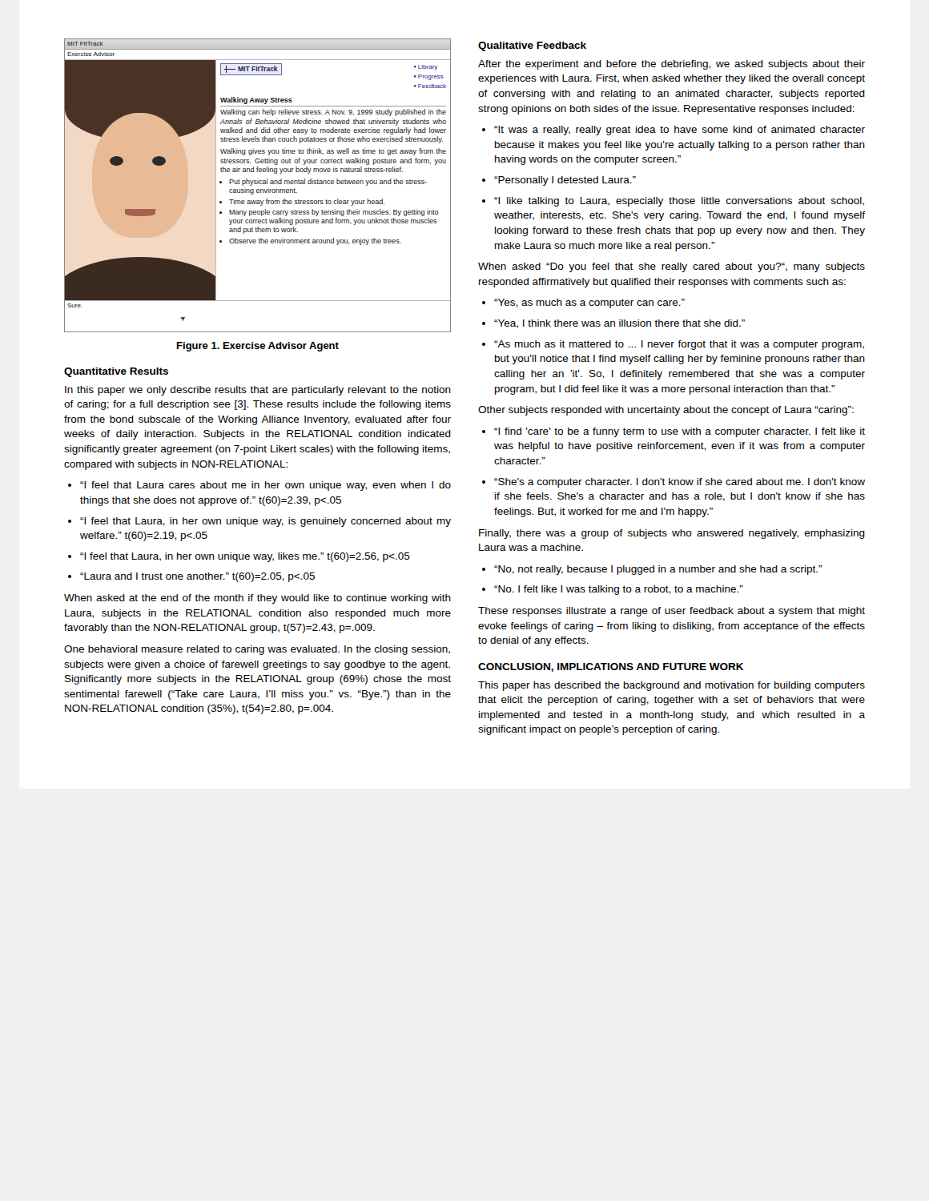MIT FitTrack
Exercise Advisor
MIT FitTrack
Library
Progress
Feedback
Walking Away Stress
Walking can help relieve stress. A Nov. 9, 1999 study published in the Annals of Behavioral Medicine showed that university students who walked and did other easy to moderate exercise regularly had lower stress levels than couch potatoes or those who exercised strenuously.
Walking gives you time to think, as well as time to get away from the stressors. Getting out of your correct walking posture and form, you the air and feeling your body move is natural stress-relief.
Put physical and mental distance between you and the stress-causing environment.
Time away from the stressors to clear your head.
Many people carry stress by tensing their muscles. By getting into your correct walking posture and form, you unknot those muscles and put them to work.
Observe the environment around you, enjoy the trees.
Sure.
Figure 1. Exercise Advisor Agent
Quantitative Results
In this paper we only describe results that are particularly relevant to the notion of caring; for a full description see [3]. These results include the following items from the bond subscale of the Working Alliance Inventory, evaluated after four weeks of daily interaction. Subjects in the RELATIONAL condition indicated significantly greater agreement (on 7-point Likert scales) with the following items, compared with subjects in NON-RELATIONAL:
“I feel that Laura cares about me in her own unique way, even when I do things that she does not approve of.” t(60)=2.39, p<.05
“I feel that Laura, in her own unique way, is genuinely concerned about my welfare.” t(60)=2.19, p<.05
“I feel that Laura, in her own unique way, likes me.” t(60)=2.56, p<.05
“Laura and I trust one another.” t(60)=2.05, p<.05
When asked at the end of the month if they would like to continue working with Laura, subjects in the RELATIONAL condition also responded much more favorably than the NON-RELATIONAL group, t(57)=2.43, p=.009.
One behavioral measure related to caring was evaluated. In the closing session, subjects were given a choice of farewell greetings to say goodbye to the agent. Significantly more subjects in the RELATIONAL group (69%) chose the most sentimental farewell (“Take care Laura, I’ll miss you.” vs. “Bye.”) than in the NON-RELATIONAL condition (35%), t(54)=2.80, p=.004.
Qualitative Feedback
After the experiment and before the debriefing, we asked subjects about their experiences with Laura. First, when asked whether they liked the overall concept of conversing with and relating to an animated character, subjects reported strong opinions on both sides of the issue. Representative responses included:
“It was a really, really great idea to have some kind of animated character because it makes you feel like you're actually talking to a person rather than having words on the computer screen.”
“Personally I detested Laura.”
“I like talking to Laura, especially those little conversations about school, weather, interests, etc. She's very caring. Toward the end, I found myself looking forward to these fresh chats that pop up every now and then. They make Laura so much more like a real person.”
When asked “Do you feel that she really cared about you?“, many subjects responded affirmatively but qualified their responses with comments such as:
“Yes, as much as a computer can care.”
“Yea, I think there was an illusion there that she did.”
“As much as it mattered to ... I never forgot that it was a computer program, but you'll notice that I find myself calling her by feminine pronouns rather than calling her an 'it'. So, I definitely remembered that she was a computer program, but I did feel like it was a more personal interaction than that.”
Other subjects responded with uncertainty about the concept of Laura “caring”:
“I find 'care' to be a funny term to use with a computer character. I felt like it was helpful to have positive reinforcement, even if it was from a computer character.”
“She's a computer character. I don't know if she cared about me. I don't know if she feels. She's a character and has a role, but I don't know if she has feelings. But, it worked for me and I'm happy.”
Finally, there was a group of subjects who answered negatively, emphasizing Laura was a machine.
“No, not really, because I plugged in a number and she had a script.”
“No. I felt like I was talking to a robot, to a machine.”
These responses illustrate a range of user feedback about a system that might evoke feelings of caring – from liking to disliking, from acceptance of the effects to denial of any effects.
Conclusion, Implications and Future Work
This paper has described the background and motivation for building computers that elicit the perception of caring, together with a set of behaviors that were implemented and tested in a month-long study, and which resulted in a significant impact on people’s perception of caring.